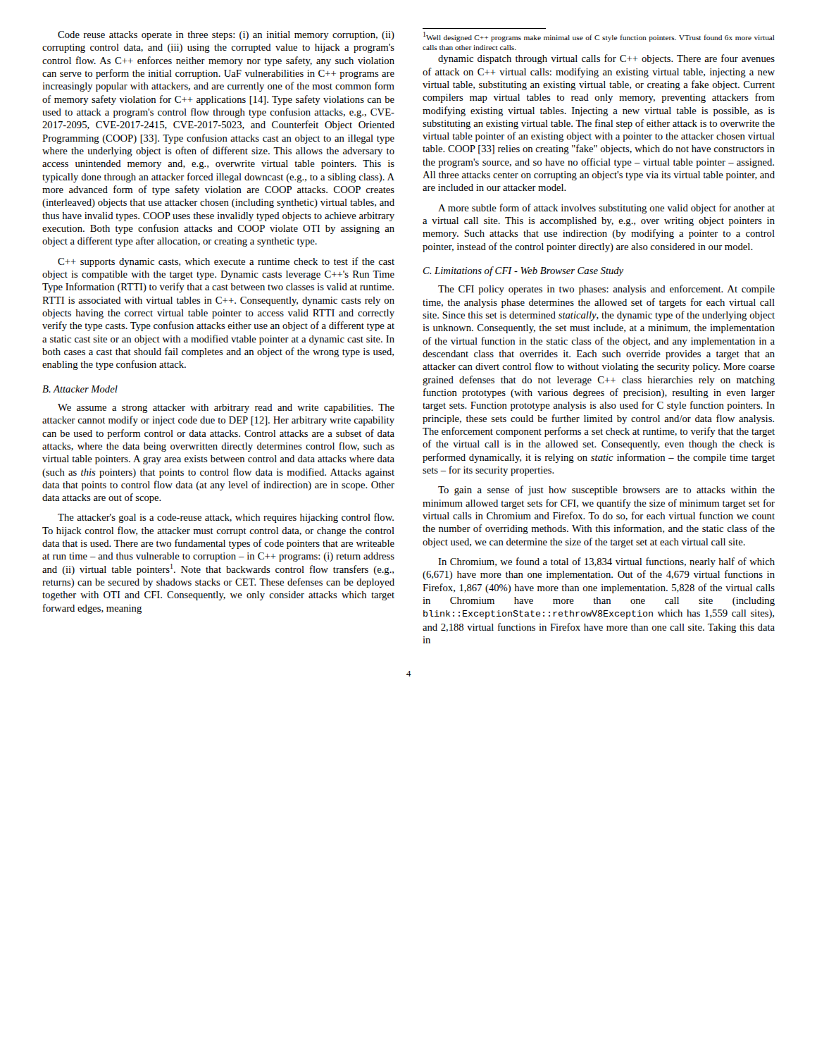Code reuse attacks operate in three steps: (i) an initial memory corruption, (ii) corrupting control data, and (iii) using the corrupted value to hijack a program's control flow. As C++ enforces neither memory nor type safety, any such violation can serve to perform the initial corruption. UaF vulnerabilities in C++ programs are increasingly popular with attackers, and are currently one of the most common form of memory safety violation for C++ applications [14]. Type safety violations can be used to attack a program's control flow through type confusion attacks, e.g., CVE-2017-2095, CVE-2017-2415, CVE-2017-5023, and Counterfeit Object Oriented Programming (COOP) [33]. Type confusion attacks cast an object to an illegal type where the underlying object is often of different size. This allows the adversary to access unintended memory and, e.g., overwrite virtual table pointers. This is typically done through an attacker forced illegal downcast (e.g., to a sibling class). A more advanced form of type safety violation are COOP attacks. COOP creates (interleaved) objects that use attacker chosen (including synthetic) virtual tables, and thus have invalid types. COOP uses these invalidly typed objects to achieve arbitrary execution. Both type confusion attacks and COOP violate OTI by assigning an object a different type after allocation, or creating a synthetic type.
C++ supports dynamic casts, which execute a runtime check to test if the cast object is compatible with the target type. Dynamic casts leverage C++'s Run Time Type Information (RTTI) to verify that a cast between two classes is valid at runtime. RTTI is associated with virtual tables in C++. Consequently, dynamic casts rely on objects having the correct virtual table pointer to access valid RTTI and correctly verify the type casts. Type confusion attacks either use an object of a different type at a static cast site or an object with a modified vtable pointer at a dynamic cast site. In both cases a cast that should fail completes and an object of the wrong type is used, enabling the type confusion attack.
B. Attacker Model
We assume a strong attacker with arbitrary read and write capabilities. The attacker cannot modify or inject code due to DEP [12]. Her arbitrary write capability can be used to perform control or data attacks. Control attacks are a subset of data attacks, where the data being overwritten directly determines control flow, such as virtual table pointers. A gray area exists between control and data attacks where data (such as this pointers) that points to control flow data is modified. Attacks against data that points to control flow data (at any level of indirection) are in scope. Other data attacks are out of scope.
The attacker's goal is a code-reuse attack, which requires hijacking control flow. To hijack control flow, the attacker must corrupt control data, or change the control data that is used. There are two fundamental types of code pointers that are writeable at run time – and thus vulnerable to corruption – in C++ programs: (i) return address and (ii) virtual table pointers1. Note that backwards control flow transfers (e.g., returns) can be secured by shadows stacks or CET. These defenses can be deployed together with OTI and CFI. Consequently, we only consider attacks which target forward edges, meaning
1Well designed C++ programs make minimal use of C style function pointers. VTrust found 6x more virtual calls than other indirect calls.
dynamic dispatch through virtual calls for C++ objects. There are four avenues of attack on C++ virtual calls: modifying an existing virtual table, injecting a new virtual table, substituting an existing virtual table, or creating a fake object. Current compilers map virtual tables to read only memory, preventing attackers from modifying existing virtual tables. Injecting a new virtual table is possible, as is substituting an existing virtual table. The final step of either attack is to overwrite the virtual table pointer of an existing object with a pointer to the attacker chosen virtual table. COOP [33] relies on creating "fake" objects, which do not have constructors in the program's source, and so have no official type – virtual table pointer – assigned. All three attacks center on corrupting an object's type via its virtual table pointer, and are included in our attacker model.
A more subtle form of attack involves substituting one valid object for another at a virtual call site. This is accomplished by, e.g., over writing object pointers in memory. Such attacks that use indirection (by modifying a pointer to a control pointer, instead of the control pointer directly) are also considered in our model.
C. Limitations of CFI - Web Browser Case Study
The CFI policy operates in two phases: analysis and enforcement. At compile time, the analysis phase determines the allowed set of targets for each virtual call site. Since this set is determined statically, the dynamic type of the underlying object is unknown. Consequently, the set must include, at a minimum, the implementation of the virtual function in the static class of the object, and any implementation in a descendant class that overrides it. Each such override provides a target that an attacker can divert control flow to without violating the security policy. More coarse grained defenses that do not leverage C++ class hierarchies rely on matching function prototypes (with various degrees of precision), resulting in even larger target sets. Function prototype analysis is also used for C style function pointers. In principle, these sets could be further limited by control and/or data flow analysis. The enforcement component performs a set check at runtime, to verify that the target of the virtual call is in the allowed set. Consequently, even though the check is performed dynamically, it is relying on static information – the compile time target sets – for its security properties.
To gain a sense of just how susceptible browsers are to attacks within the minimum allowed target sets for CFI, we quantify the size of minimum target set for virtual calls in Chromium and Firefox. To do so, for each virtual function we count the number of overriding methods. With this information, and the static class of the object used, we can determine the size of the target set at each virtual call site.
In Chromium, we found a total of 13,834 virtual functions, nearly half of which (6,671) have more than one implementation. Out of the 4,679 virtual functions in Firefox, 1,867 (40%) have more than one implementation. 5,828 of the virtual calls in Chromium have more than one call site (including blink::ExceptionState::rethrowV8Exception which has 1,559 call sites), and 2,188 virtual functions in Firefox have more than one call site. Taking this data in
4